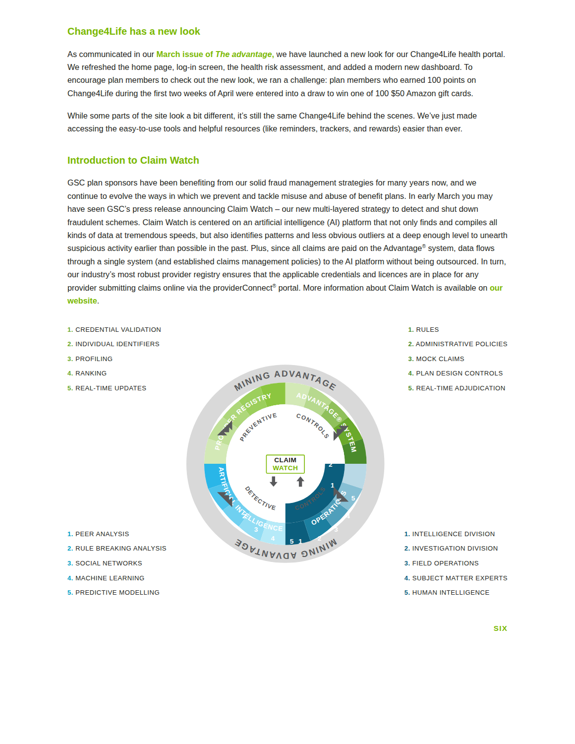Change4Life has a new look
As communicated in our March issue of The advantage, we have launched a new look for our Change4Life health portal. We refreshed the home page, log-in screen, the health risk assessment, and added a modern new dashboard. To encourage plan members to check out the new look, we ran a challenge: plan members who earned 100 points on Change4Life during the first two weeks of April were entered into a draw to win one of 100 $50 Amazon gift cards.
While some parts of the site look a bit different, it’s still the same Change4Life behind the scenes. We’ve just made accessing the easy-to-use tools and helpful resources (like reminders, trackers, and rewards) easier than ever.
Introduction to Claim Watch
GSC plan sponsors have been benefiting from our solid fraud management strategies for many years now, and we continue to evolve the ways in which we prevent and tackle misuse and abuse of benefit plans. In early March you may have seen GSC’s press release announcing Claim Watch – our new multi-layered strategy to detect and shut down fraudulent schemes. Claim Watch is centered on an artificial intelligence (AI) platform that not only finds and compiles all kinds of data at tremendous speeds, but also identifies patterns and less obvious outliers at a deep enough level to unearth suspicious activity earlier than possible in the past. Plus, since all claims are paid on the Advantage® system, data flows through a single system (and established claims management policies) to the AI platform without being outsourced. In turn, our industry’s most robust provider registry ensures that the applicable credentials and licences are in place for any provider submitting claims online via the providerConnect® portal. More information about Claim Watch is available on our website.
1. Credential validation
2. Individual identifiers
3. Profiling
4. Ranking
5. Real-time updates
1. Rules
2. Administrative policies
3. Mock claims
4. Plan design controls
5. Real-time adjudication
Claim Watch strategy wheel A circular diagram. The outer grey ring is labelled Mining Advantage at the top and bottom. Four coloured quadrants are labelled Provider Registry, Advantage System, Artificial Intelligence and Operations. The inner ring reads Preventive Controls on top and Detective Controls on the bottom, surrounding the Claim Watch logo. 1 2 3 4 5 5 4 3 2 1 1 2 3 4 5 1 2 3 4 5 PROVIDER REGISTRY ADVANTAGE® SYSTEM ARTIFICIAL INTELLIGENCE OPERATIONS MINING ADVANTAGE MINING ADVANTAGE PREVENTIVE CONTROLS DETECTIVE CONTROLS CLAIM WATCH
1. Peer analysis
2. Rule breaking analysis
3. Social networks
4. Machine learning
5. Predictive modelling
1. Intelligence division
2. Investigation division
3. Field operations
4. Subject matter experts
5. Human intelligence
SIX